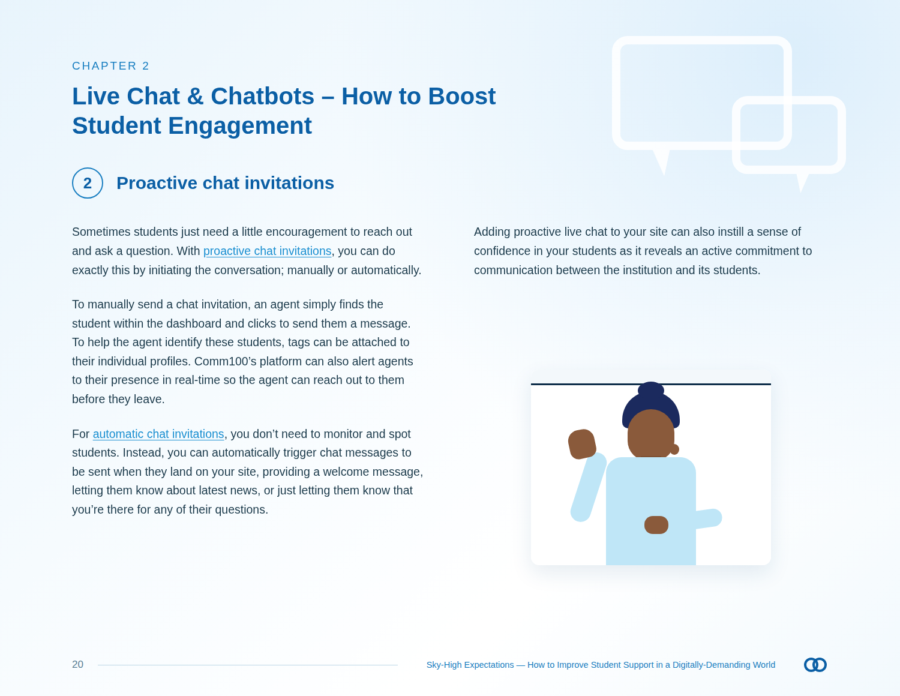CHAPTER 2
Live Chat & Chatbots – How to Boost
Student Engagement
2
Proactive chat invitations
Sometimes students just need a little encouragement to reach out and ask a question. With proactive chat invitations, you can do exactly this by initiating the conversation; manually or automatically.
To manually send a chat invitation, an agent simply finds the student within the dashboard and clicks to send them a message. To help the agent identify these students, tags can be attached to their individual profiles. Comm100’s platform can also alert agents to their presence in real-time so the agent can reach out to them before they leave.
For automatic chat invitations, you don’t need to monitor and spot students. Instead, you can automatically trigger chat messages to be sent when they land on your site, providing a welcome message, letting them know about latest news, or just letting them know that you’re there for any of their questions.
Adding proactive live chat to your site can also instill a sense of confidence in your students as it reveals an active commitment to communication between the institution and its students.
20 Sky-High Expectations — How to Improve Student Support in a Digitally-Demanding World